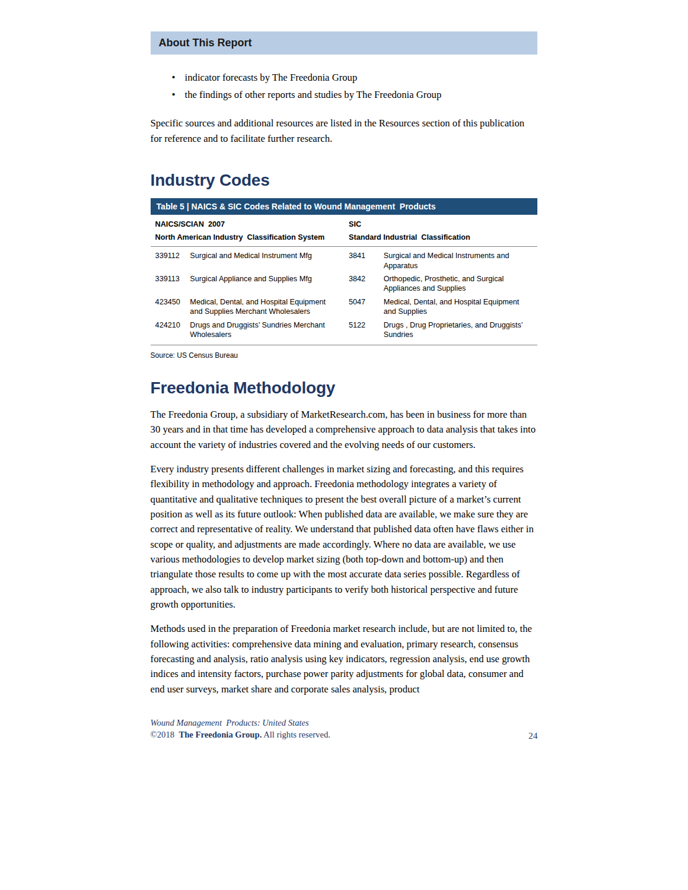About This Report
indicator forecasts by The Freedonia Group
the findings of other reports and studies by The Freedonia Group
Specific sources and additional resources are listed in the Resources section of this publication for reference and to facilitate further research.
Industry Codes
Table 5 | NAICS & SIC Codes Related to Wound Management Products
| NAICS/SCIAN 2007 | SIC |
| --- | --- |
| North American Industry Classification System | Standard Industrial Classification |
| 339112 | Surgical and Medical Instrument Mfg | 3841 | Surgical and Medical Instruments and Apparatus |
| 339113 | Surgical Appliance and Supplies Mfg | 3842 | Orthopedic, Prosthetic, and Surgical Appliances and Supplies |
| 423450 | Medical, Dental, and Hospital Equipment and Supplies Merchant Wholesalers | 5047 | Medical, Dental, and Hospital Equipment and Supplies |
| 424210 | Drugs and Druggists’ Sundries Merchant Wholesalers | 5122 | Drugs , Drug Proprietaries, and Druggists’ Sundries |
Source: US Census Bureau
Freedonia Methodology
The Freedonia Group, a subsidiary of MarketResearch.com, has been in business for more than 30 years and in that time has developed a comprehensive approach to data analysis that takes into account the variety of industries covered and the evolving needs of our customers.
Every industry presents different challenges in market sizing and forecasting, and this requires flexibility in methodology and approach. Freedonia methodology integrates a variety of quantitative and qualitative techniques to present the best overall picture of a market’s current position as well as its future outlook: When published data are available, we make sure they are correct and representative of reality. We understand that published data often have flaws either in scope or quality, and adjustments are made accordingly. Where no data are available, we use various methodologies to develop market sizing (both top-down and bottom-up) and then triangulate those results to come up with the most accurate data series possible. Regardless of approach, we also talk to industry participants to verify both historical perspective and future growth opportunities.
Methods used in the preparation of Freedonia market research include, but are not limited to, the following activities: comprehensive data mining and evaluation, primary research, consensus forecasting and analysis, ratio analysis using key indicators, regression analysis, end use growth indices and intensity factors, purchase power parity adjustments for global data, consumer and end user surveys, market share and corporate sales analysis, product
Wound Management Products: United States
©2018 The Freedonia Group. All rights reserved.
24